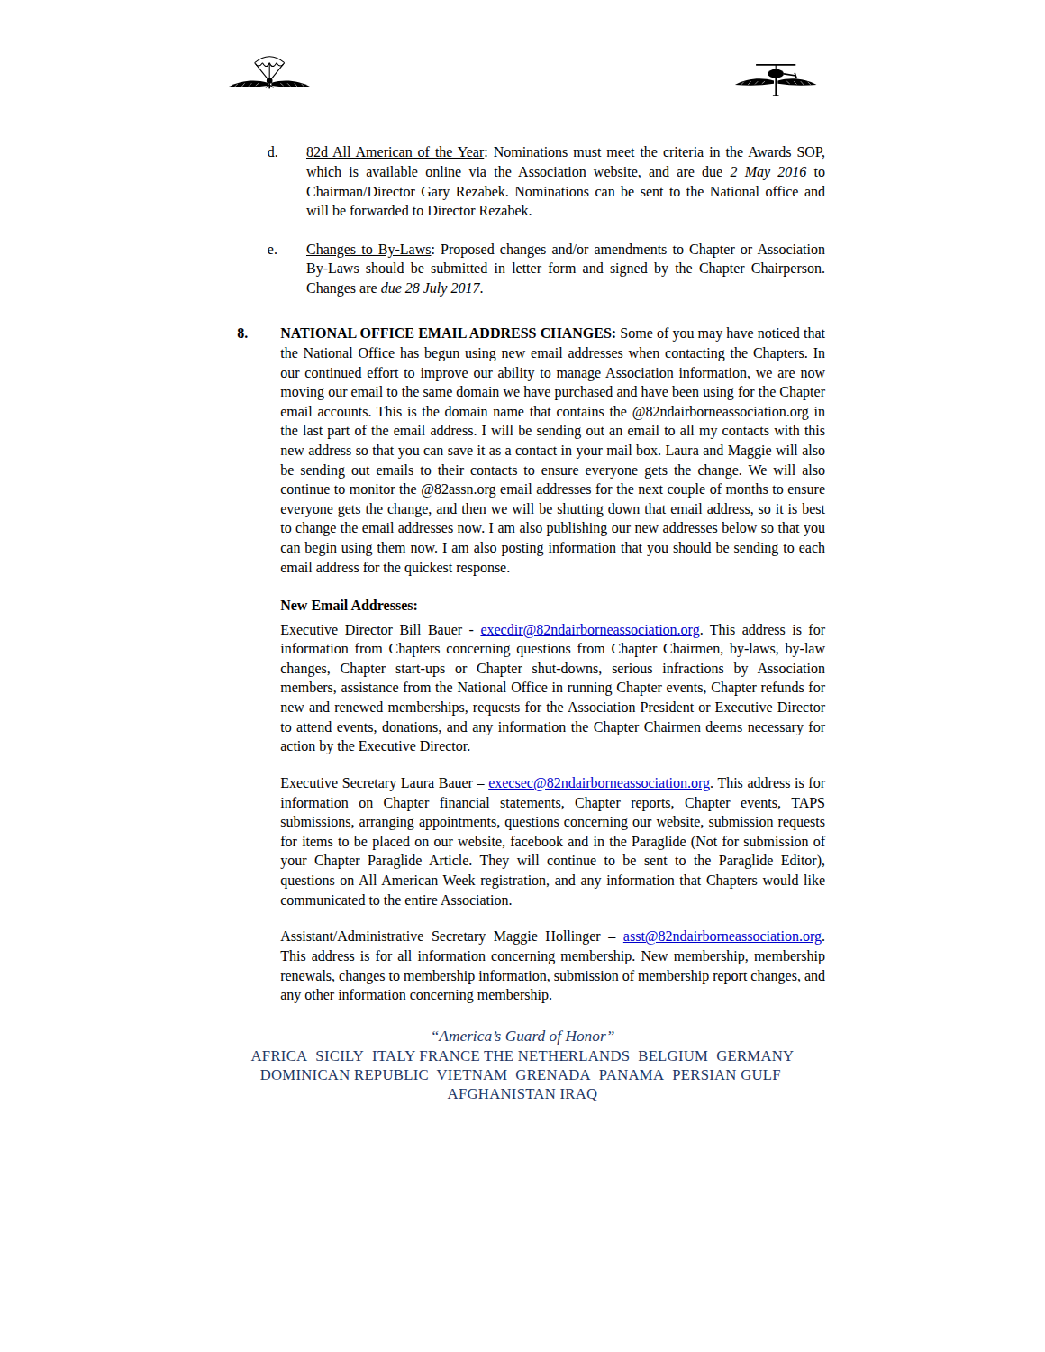d. 82d All American of the Year: Nominations must meet the criteria in the Awards SOP, which is available online via the Association website, and are due 2 May 2016 to Chairman/Director Gary Rezabek. Nominations can be sent to the National office and will be forwarded to Director Rezabek.
e. Changes to By-Laws: Proposed changes and/or amendments to Chapter or Association By-Laws should be submitted in letter form and signed by the Chapter Chairperson. Changes are due 28 July 2017.
8. NATIONAL OFFICE EMAIL ADDRESS CHANGES: Some of you may have noticed that the National Office has begun using new email addresses when contacting the Chapters. In our continued effort to improve our ability to manage Association information, we are now moving our email to the same domain we have purchased and have been using for the Chapter email accounts. This is the domain name that contains the @82ndairborneassociation.org in the last part of the email address. I will be sending out an email to all my contacts with this new address so that you can save it as a contact in your mail box. Laura and Maggie will also be sending out emails to their contacts to ensure everyone gets the change. We will also continue to monitor the @82assn.org email addresses for the next couple of months to ensure everyone gets the change, and then we will be shutting down that email address, so it is best to change the email addresses now. I am also publishing our new addresses below so that you can begin using them now. I am also posting information that you should be sending to each email address for the quickest response.
New Email Addresses:
Executive Director Bill Bauer - execdir@82ndairborneassociation.org. This address is for information from Chapters concerning questions from Chapter Chairmen, by-laws, by-law changes, Chapter start-ups or Chapter shut-downs, serious infractions by Association members, assistance from the National Office in running Chapter events, Chapter refunds for new and renewed memberships, requests for the Association President or Executive Director to attend events, donations, and any information the Chapter Chairmen deems necessary for action by the Executive Director.
Executive Secretary Laura Bauer – execsec@82ndairborneassociation.org. This address is for information on Chapter financial statements, Chapter reports, Chapter events, TAPS submissions, arranging appointments, questions concerning our website, submission requests for items to be placed on our website, facebook and in the Paraglide (Not for submission of your Chapter Paraglide Article. They will continue to be sent to the Paraglide Editor), questions on All American Week registration, and any information that Chapters would like communicated to the entire Association.
Assistant/Administrative Secretary Maggie Hollinger – asst@82ndairborneassociation.org. This address is for all information concerning membership. New membership, membership renewals, changes to membership information, submission of membership report changes, and any other information concerning membership.
“America’s Guard of Honor”
AFRICA SICILY ITALY FRANCE THE NETHERLANDS BELGIUM GERMANY
DOMINICAN REPUBLIC VIETNAM GRENADA PANAMA PERSIAN GULF AFGHANISTAN IRAQ